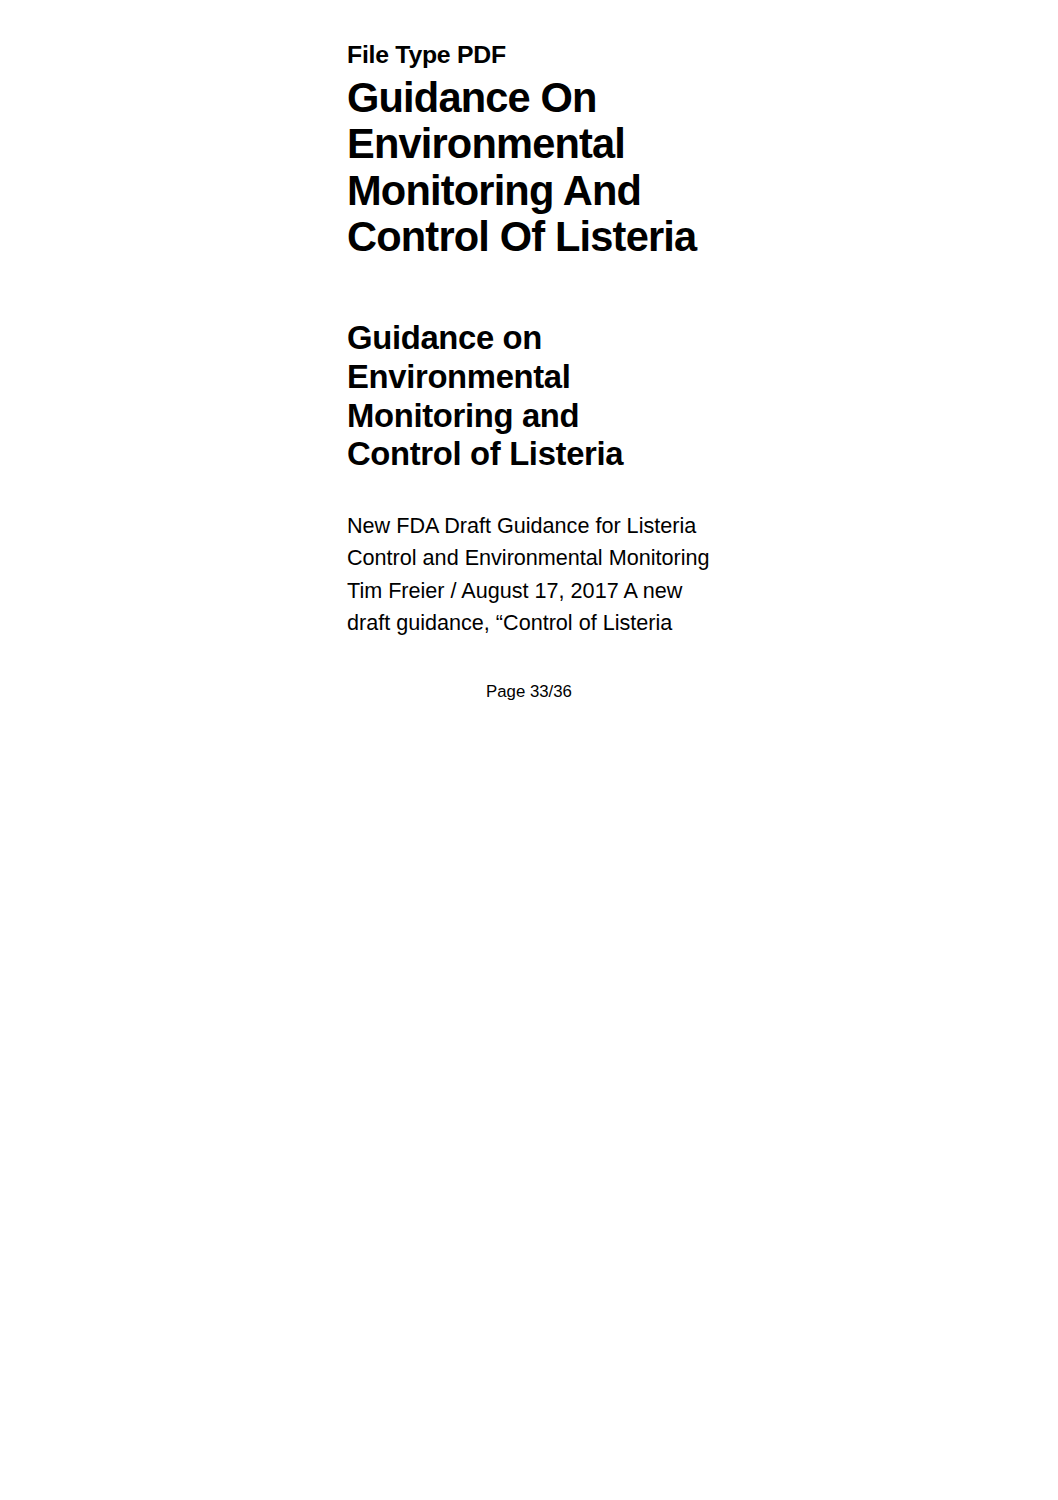File Type PDF
Guidance On Environmental Monitoring And Control Of Listeria
Guidance on Environmental Monitoring and Control of Listeria
New FDA Draft Guidance for Listeria Control and Environmental Monitoring Tim Freier / August 17, 2017 A new draft guidance, “Control of Listeria
Page 33/36